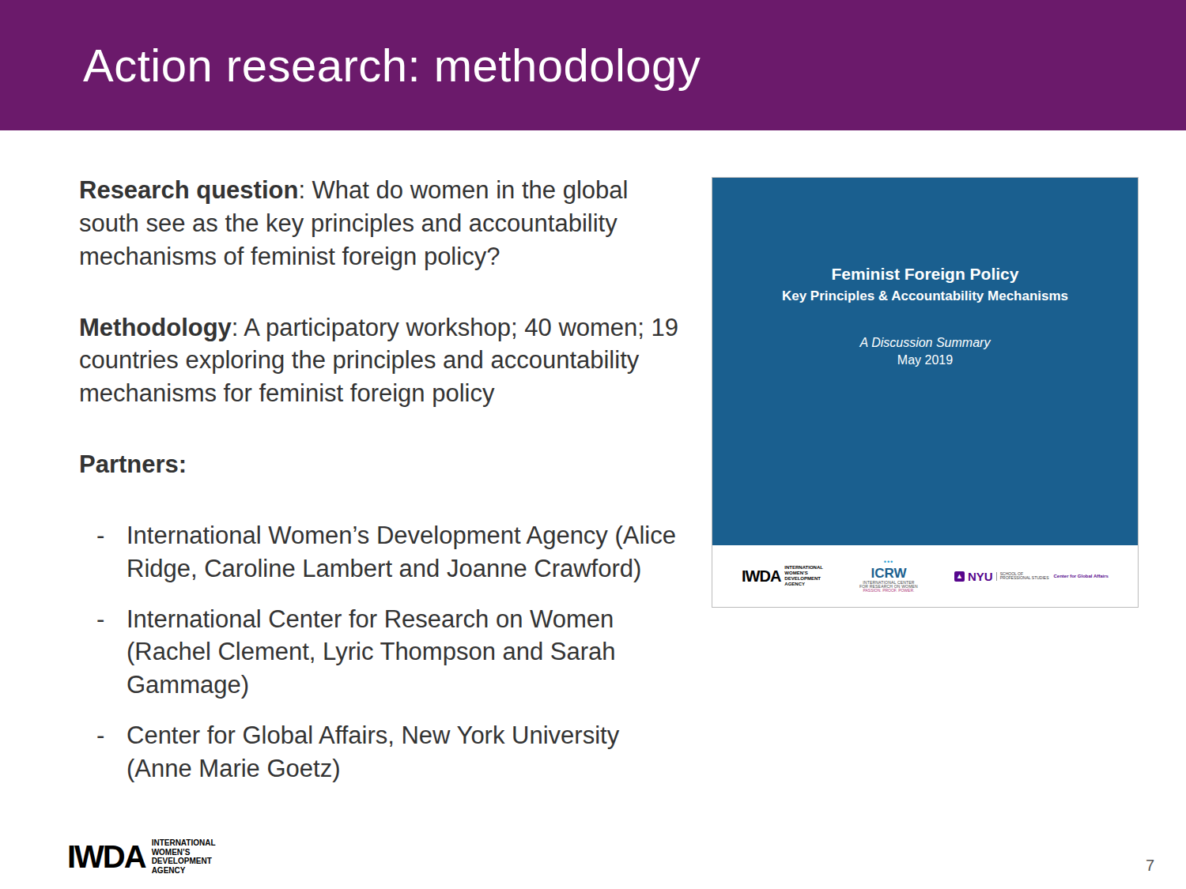Action research: methodology
Research question: What do women in the global south see as the key principles and accountability mechanisms of feminist foreign policy?
Methodology: A participatory workshop; 40 women; 19 countries exploring the principles and accountability mechanisms for feminist foreign policy
Partners:
International Women’s Development Agency (Alice Ridge, Caroline Lambert and Joanne Crawford)
International Center for Research on Women (Rachel Clement, Lyric Thompson and Sarah Gammage)
Center for Global Affairs, New York University (Anne Marie Goetz)
Feminist Foreign Policy
Key Principles & Accountability Mechanisms
A Discussion Summary
May 2019
IWDA International
Women’s
Development
Agency
•••
ICRW
International Center
for Research on Women
Passion. Proof. Power.
▲ NYU School of
Professional Studies Center for Global Affairs
IWDA International
Women’s
Development
Agency
7